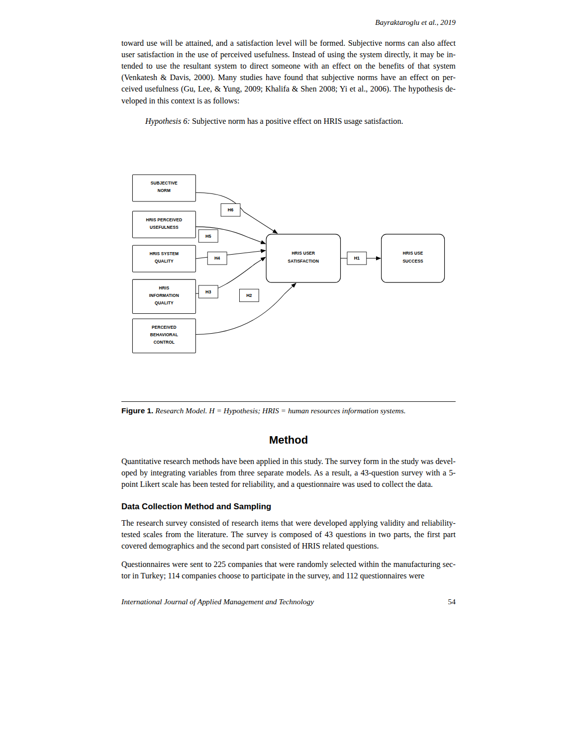Bayraktaroglu et al., 2019
toward use will be attained, and a satisfaction level will be formed. Subjective norms can also affect user satisfaction in the use of perceived usefulness. Instead of using the system directly, it may be intended to use the resultant system to direct someone with an effect on the benefits of that system (Venkatesh & Davis, 2000). Many studies have found that subjective norms have an effect on perceived usefulness (Gu, Lee, & Yung, 2009; Khalifa & Shen 2008; Yi et al., 2006). The hypothesis developed in this context is as follows:
Hypothesis 6: Subjective norm has a positive effect on HRIS usage satisfaction.
SUBJECTIVE NORM HRIS PERCEIVED USEFULNESS HRIS SYSTEM QUALITY HRIS INFORMATION QUALITY PERCEIVED BEHAVIORAL CONTROL HRIS USER SATISFACTION HRIS USE SUCCESS H6 H5 H4 H3 H2 H1
Figure 1. Research Model. H = Hypothesis; HRIS = human resources information systems.
Method
Quantitative research methods have been applied in this study. The survey form in the study was developed by integrating variables from three separate models. As a result, a 43-question survey with a 5-point Likert scale has been tested for reliability, and a questionnaire was used to collect the data.
Data Collection Method and Sampling
The research survey consisted of research items that were developed applying validity and reliability-tested scales from the literature. The survey is composed of 43 questions in two parts, the first part covered demographics and the second part consisted of HRIS related questions.
Questionnaires were sent to 225 companies that were randomly selected within the manufacturing sector in Turkey; 114 companies choose to participate in the survey, and 112 questionnaires were
International Journal of Applied Management and Technology 54